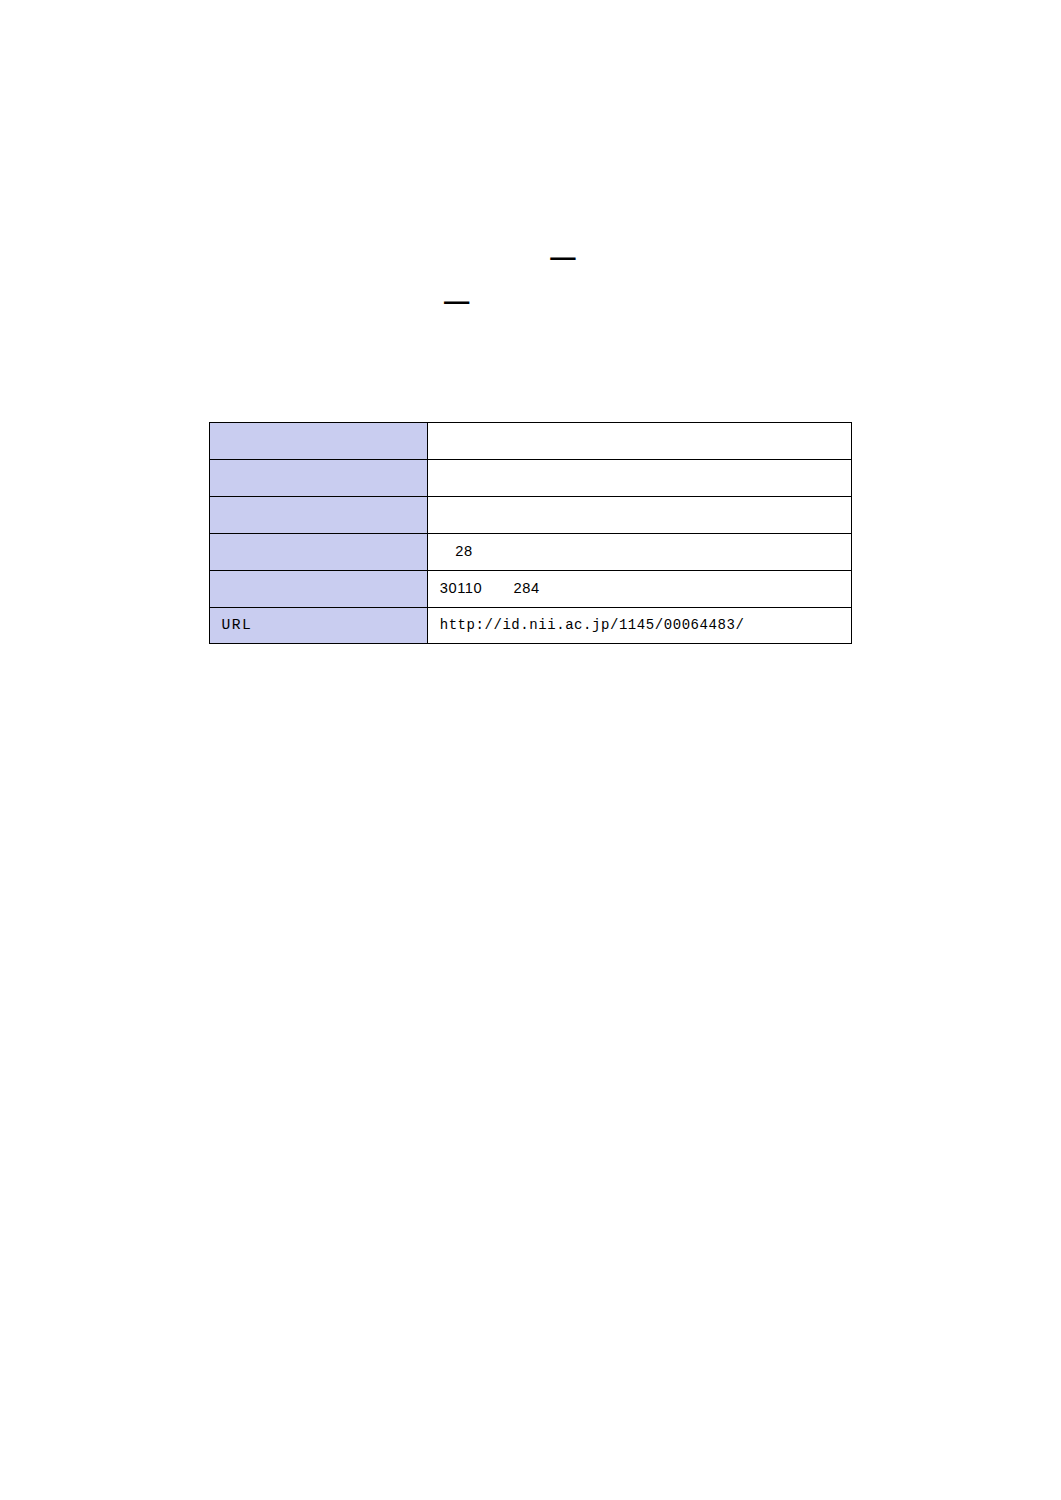—　　　　　　　　　　　
　　　　　　　　—
| | 28 |
| | 30110 284 |
| URL | http://id.nii.ac.jp/1145/00064483/ |